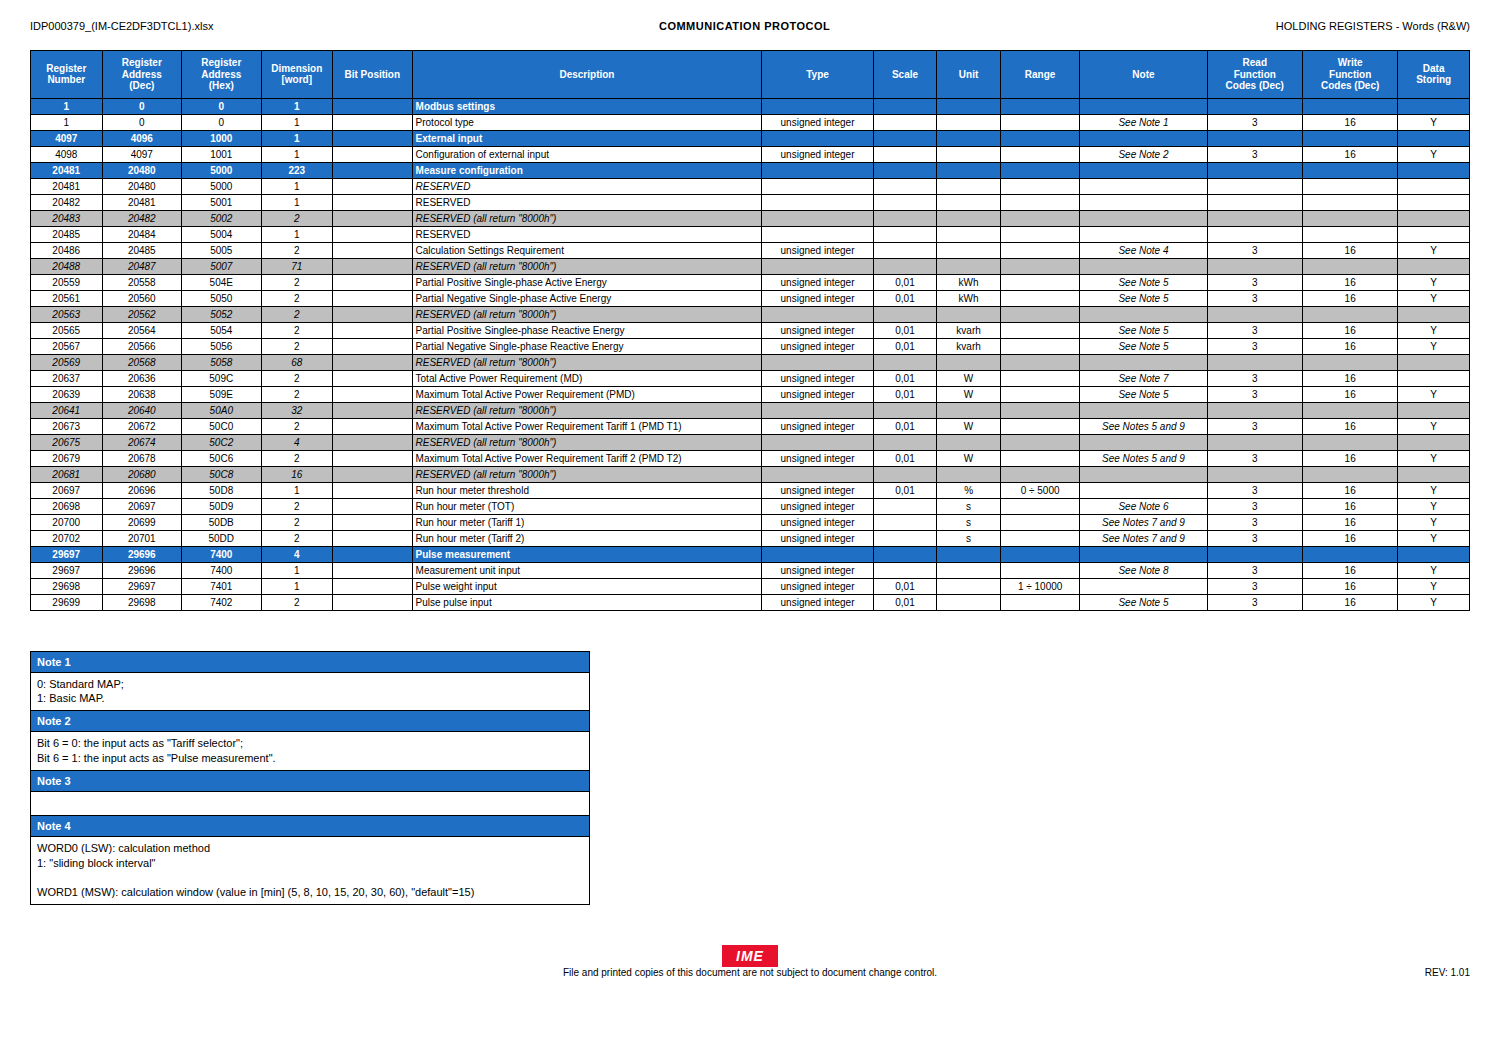IDP000379_(IM-CE2DF3DTCL1).xlsx
COMMUNICATION PROTOCOL
HOLDING REGISTERS - Words (R&W)
| Register Number | Register Address (Dec) | Register Address (Hex) | Dimension [word] | Bit Position | Description | Type | Scale | Unit | Range | Note | Read Function Codes (Dec) | Write Function Codes (Dec) | Data Storing |
| --- | --- | --- | --- | --- | --- | --- | --- | --- | --- | --- | --- | --- | --- |
| 1 | 0 | 0 | 1 | | Modbus settings | | | | | | | | |
| 1 | 0 | 0 | 1 | | Protocol type | unsigned integer | | | | See Note 1 | 3 | 16 | Y |
| 4097 | 4096 | 1000 | 1 | | External input | | | | | | | | |
| 4098 | 4097 | 1001 | 1 | | Configuration of external input | unsigned integer | | | | See Note 2 | 3 | 16 | Y |
| 20481 | 20480 | 5000 | 223 | | Measure configuration | | | | | | | | |
| 20481 | 20480 | 5000 | 1 | | RESERVED | | | | | | | | |
| 20482 | 20481 | 5001 | 1 | | RESERVED | | | | | | | | |
| 20483 | 20482 | 5002 | 2 | | RESERVED (all return "8000h") | | | | | | | | |
| 20485 | 20484 | 5004 | 1 | | RESERVED | | | | | | | | |
| 20486 | 20485 | 5005 | 2 | | Calculation Settings Requirement | unsigned integer | | | | See Note 4 | 3 | 16 | Y |
| 20488 | 20487 | 5007 | 71 | | RESERVED (all return "8000h") | | | | | | | | |
| 20559 | 20558 | 504E | 2 | | Partial Positive Single-phase Active Energy | unsigned integer | 0,01 | kWh | | See Note 5 | 3 | 16 | Y |
| 20561 | 20560 | 5050 | 2 | | Partial Negative Single-phase Active Energy | unsigned integer | 0,01 | kWh | | See Note 5 | 3 | 16 | Y |
| 20563 | 20562 | 5052 | 2 | | RESERVED (all return "8000h") | | | | | | | | |
| 20565 | 20564 | 5054 | 2 | | Partial Positive Singlee-phase Reactive Energy | unsigned integer | 0,01 | kvarh | | See Note 5 | 3 | 16 | Y |
| 20567 | 20566 | 5056 | 2 | | Partial Negative Single-phase Reactive Energy | unsigned integer | 0,01 | kvarh | | See Note 5 | 3 | 16 | Y |
| 20569 | 20568 | 5058 | 68 | | RESERVED (all return "8000h") | | | | | | | | |
| 20637 | 20636 | 509C | 2 | | Total Active Power Requirement (MD) | unsigned integer | 0,01 | W | | See Note 7 | 3 | 16 | |
| 20639 | 20638 | 509E | 2 | | Maximum Total Active Power Requirement (PMD) | unsigned integer | 0,01 | W | | See Note 5 | 3 | 16 | Y |
| 20641 | 20640 | 50A0 | 32 | | RESERVED (all return "8000h") | | | | | | | | |
| 20673 | 20672 | 50C0 | 2 | | Maximum Total Active Power Requirement Tariff 1 (PMD T1) | unsigned integer | 0,01 | W | | See Notes 5 and 9 | 3 | 16 | Y |
| 20675 | 20674 | 50C2 | 4 | | RESERVED (all return "8000h") | | | | | | | | |
| 20679 | 20678 | 50C6 | 2 | | Maximum Total Active Power Requirement Tariff 2 (PMD T2) | unsigned integer | 0,01 | W | | See Notes 5 and 9 | 3 | 16 | Y |
| 20681 | 20680 | 50C8 | 16 | | RESERVED (all return "8000h") | | | | | | | | |
| 20697 | 20696 | 50D8 | 1 | | Run hour meter threshold | unsigned integer | 0,01 | % | 0 ÷ 5000 | | 3 | 16 | Y |
| 20698 | 20697 | 50D9 | 2 | | Run hour meter (TOT) | unsigned integer | | s | | See Note 6 | 3 | 16 | Y |
| 20700 | 20699 | 50DB | 2 | | Run hour meter (Tariff 1) | unsigned integer | | s | | See Notes 7 and 9 | 3 | 16 | Y |
| 20702 | 20701 | 50DD | 2 | | Run hour meter (Tariff 2) | unsigned integer | | s | | See Notes 7 and 9 | 3 | 16 | Y |
| 29697 | 29696 | 7400 | 4 | | Pulse measurement | | | | | | | | |
| 29697 | 29696 | 7400 | 1 | | Measurement unit input | unsigned integer | | | | See Note 8 | 3 | 16 | Y |
| 29698 | 29697 | 7401 | 1 | | Pulse weight input | unsigned integer | 0,01 | | 1 ÷ 10000 | | 3 | 16 | Y |
| 29699 | 29698 | 7402 | 2 | | Pulse pulse input | unsigned integer | 0,01 | | | See Note 5 | 3 | 16 | Y |
| Note 1 |
| 0: Standard MAP; 1: Basic MAP. |
| Note 2 |
| Bit 6 = 0: the input acts as "Tariff selector"; Bit 6 = 1: the input acts as "Pulse measurement". |
| Note 3 |
| Note 4 |
| WORD0 (LSW): calculation method 1: "sliding block interval" WORD1 (MSW): calculation window (value in [min] (5, 8, 10, 15, 20, 30, 60), "default"=15) |
IME
File and printed copies of this document are not subject to document change control.
REV: 1.01